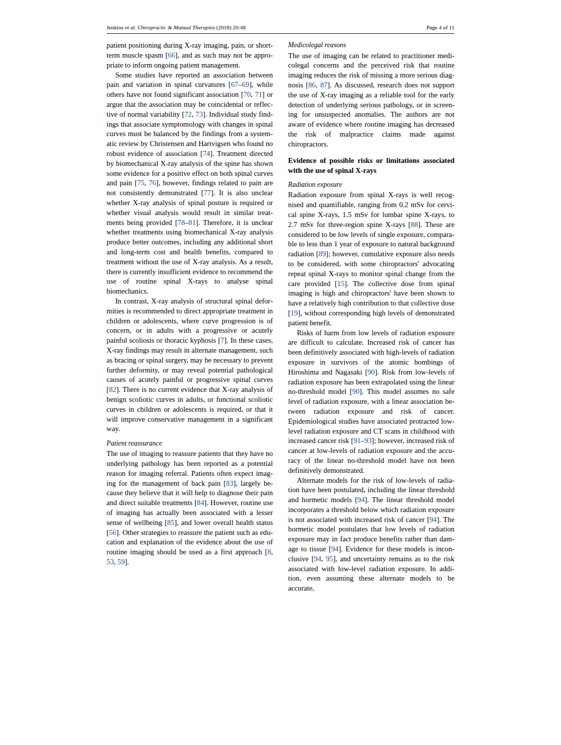Jenkins et al. Chiropractic & Manual Therapies (2018) 26:48
Page 4 of 11
patient positioning during X-ray imaging, pain, or short-term muscle spasm [66], and as such may not be appropriate to inform ongoing patient management.
Some studies have reported an association between pain and variation in spinal curvatures [67–69], while others have not found significant association [70, 71] or argue that the association may be coincidental or reflective of normal variability [72, 73]. Individual study findings that associate symptomology with changes in spinal curves must be balanced by the findings from a systematic review by Christensen and Hartvigsen who found no robust evidence of association [74]. Treatment directed by biomechanical X-ray analysis of the spine has shown some evidence for a positive effect on both spinal curves and pain [75, 76], however, findings related to pain are not consistently demonstrated [77]. It is also unclear whether X-ray analysis of spinal posture is required or whether visual analysis would result in similar treatments being provided [78–81]. Therefore, it is unclear whether treatments using biomechanical X-ray analysis produce better outcomes, including any additional short and long-term cost and health benefits, compared to treatment without the use of X-ray analysis. As a result, there is currently insufficient evidence to recommend the use of routine spinal X-rays to analyse spinal biomechanics.
In contrast, X-ray analysis of structural spinal deformities is recommended to direct appropriate treatment in children or adolescents, where curve progression is of concern, or in adults with a progressive or acutely painful scoliosis or thoracic kyphosis [7]. In these cases, X-ray findings may result in alternate management, such as bracing or spinal surgery, may be necessary to prevent further deformity, or may reveal potential pathological causes of acutely painful or progressive spinal curves [82]. There is no current evidence that X-ray analysis of benign scoliotic curves in adults, or functional scoliotic curves in children or adolescents is required, or that it will improve conservative management in a significant way.
Patient reassurance
The use of imaging to reassure patients that they have no underlying pathology has been reported as a potential reason for imaging referral. Patients often expect imaging for the management of back pain [83], largely because they believe that it will help to diagnose their pain and direct suitable treatments [84]. However, routine use of imaging has actually been associated with a lesser sense of wellbeing [85], and lower overall health status [56]. Other strategies to reassure the patient such as education and explanation of the evidence about the use of routine imaging should be used as a first approach [8, 53, 59].
Medicolegal reasons
The use of imaging can be related to practitioner medicolegal concerns and the perceived risk that routine imaging reduces the risk of missing a more serious diagnosis [86, 87]. As discussed, research does not support the use of X-ray imaging as a reliable tool for the early detection of underlying serious pathology, or in screening for unsuspected anomalies. The authors are not aware of evidence where routine imaging has decreased the risk of malpractice claims made against chiropractors.
Evidence of possible risks or limitations associated with the use of spinal X-rays
Radiation exposure
Radiation exposure from spinal X-rays is well recognised and quantifiable, ranging from 0.2 mSv for cervical spine X-rays, 1.5 mSv for lumbar spine X-rays, to 2.7 mSv for three-region spine X-rays [88]. These are considered to be low levels of single exposure, comparable to less than 1 year of exposure to natural background radiation [89]; however, cumulative exposure also needs to be considered, with some chiropractors' advocating repeat spinal X-rays to monitor spinal change from the care provided [15]. The collective dose from spinal imaging is high and chiropractors' have been shown to have a relatively high contribution to that collective dose [19], without corresponding high levels of demonstrated patient benefit.
Risks of harm from low levels of radiation exposure are difficult to calculate. Increased risk of cancer has been definitively associated with high-levels of radiation exposure in survivors of the atomic bombings of Hiroshima and Nagasaki [90]. Risk from low-levels of radiation exposure has been extrapolated using the linear no-threshold model [90]. This model assumes no safe level of radiation exposure, with a linear association between radiation exposure and risk of cancer. Epidemiological studies have associated protracted low-level radiation exposure and CT scans in childhood with increased cancer risk [91–93]; however, increased risk of cancer at low-levels of radiation exposure and the accuracy of the linear no-threshold model have not been definitively demonstrated.
Alternate models for the risk of low-levels of radiation have been postulated, including the linear threshold and hormetic models [94]. The linear threshold model incorporates a threshold below which radiation exposure is not associated with increased risk of cancer [94]. The hormetic model postulates that low levels of radiation exposure may in fact produce benefits rather than damage to tissue [94]. Evidence for these models is inconclusive [94, 95], and uncertainty remains as to the risk associated with low-level radiation exposure. In addition, even assuming these alternate models to be accurate,